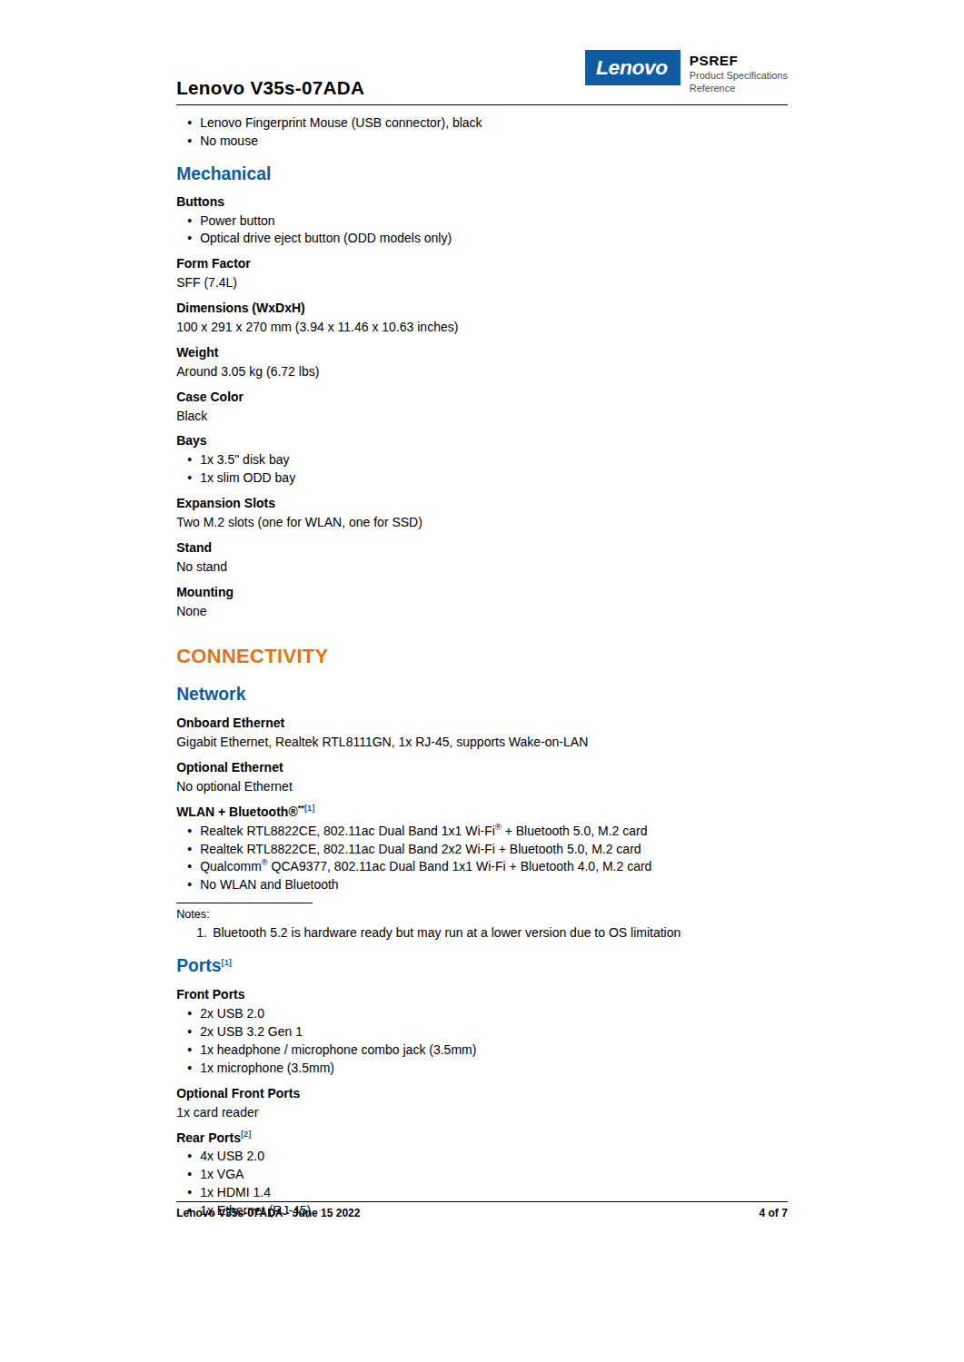Lenovo V35s-07ADA
Lenovo
PSREF
Product Specifications
Reference
Lenovo Fingerprint Mouse (USB connector), black
No mouse
Mechanical
Buttons
Power button
Optical drive eject button (ODD models only)
Form Factor
SFF (7.4L)
Dimensions (WxDxH)
100 x 291 x 270 mm (3.94 x 11.46 x 10.63 inches)
Weight
Around 3.05 kg (6.72 lbs)
Case Color
Black
Bays
1x 3.5" disk bay
1x slim ODD bay
Expansion Slots
Two M.2 slots (one for WLAN, one for SSD)
Stand
No stand
Mounting
None
CONNECTIVITY
Network
Onboard Ethernet
Gigabit Ethernet, Realtek RTL8111GN, 1x RJ-45, supports Wake-on-LAN
Optional Ethernet
No optional Ethernet
WLAN + Bluetooth®**[1]
Realtek RTL8822CE, 802.11ac Dual Band 1x1 Wi-Fi® + Bluetooth 5.0, M.2 card
Realtek RTL8822CE, 802.11ac Dual Band 2x2 Wi-Fi + Bluetooth 5.0, M.2 card
Qualcomm® QCA9377, 802.11ac Dual Band 1x1 Wi-Fi + Bluetooth 4.0, M.2 card
No WLAN and Bluetooth
Notes:
Bluetooth 5.2 is hardware ready but may run at a lower version due to OS limitation
Ports[1]
Front Ports
2x USB 2.0
2x USB 3.2 Gen 1
1x headphone / microphone combo jack (3.5mm)
1x microphone (3.5mm)
Optional Front Ports
1x card reader
Rear Ports[2]
4x USB 2.0
1x VGA
1x HDMI 1.4
1x Ethernet (RJ-45)
Lenovo V35s-07ADA - June 15 2022 4 of 7